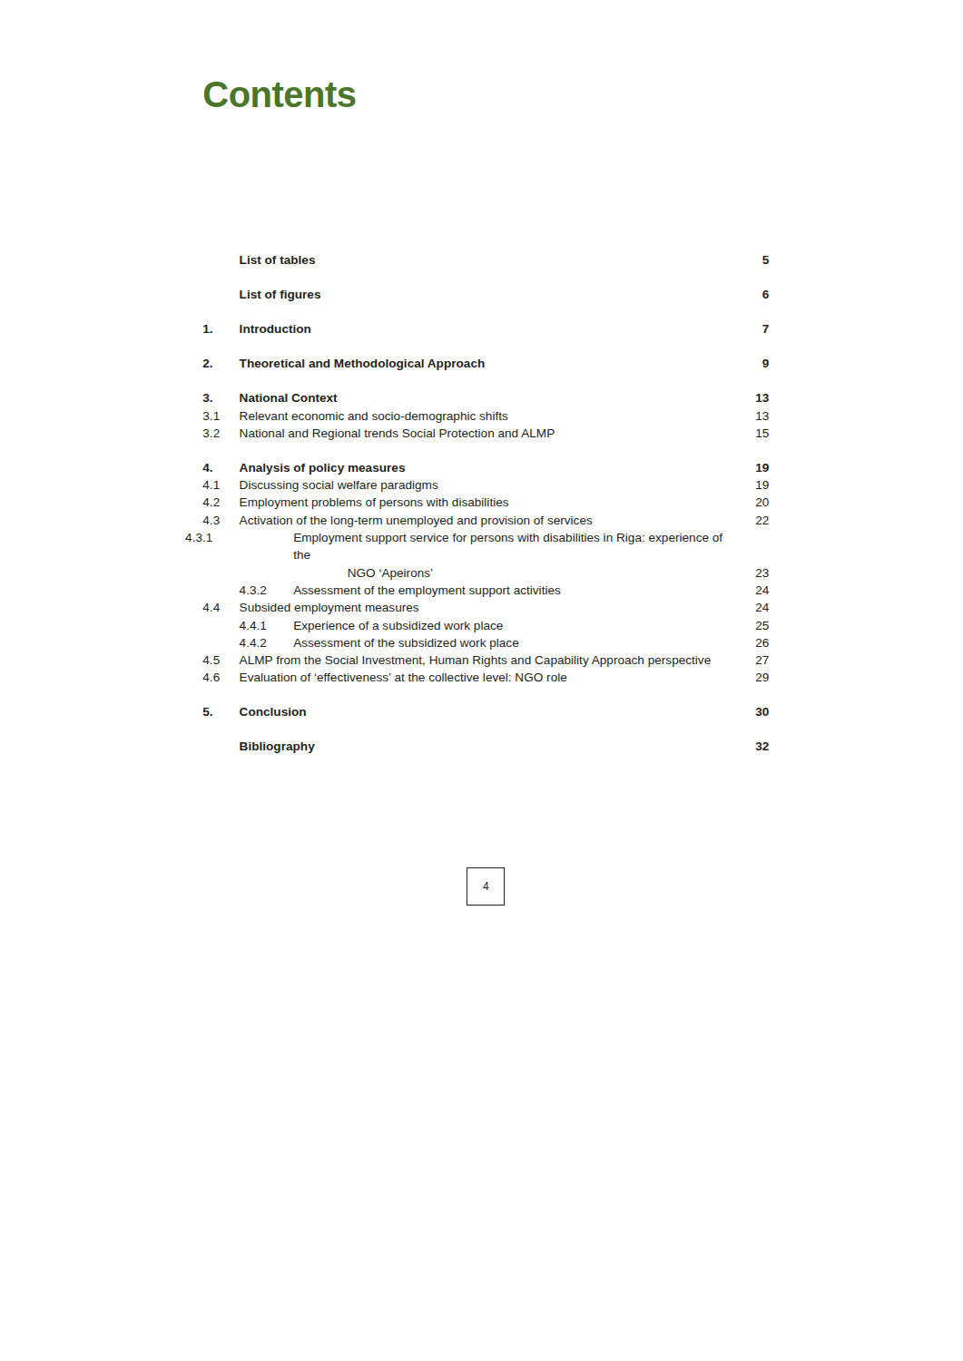Contents
| | List of tables | 5 |
| | List of figures | 6 |
| 1. | Introduction | 7 |
| 2. | Theoretical and Methodological Approach | 9 |
| 3. | National Context | 13 |
| 3.1 | Relevant economic and socio-demographic shifts | 13 |
| 3.2 | National and Regional trends Social Protection and ALMP | 15 |
| 4. | Analysis of policy measures | 19 |
| 4.1 | Discussing social welfare paradigms | 19 |
| 4.2 | Employment problems of persons with disabilities | 20 |
| 4.3 | Activation of the long-term unemployed and provision of services | 22 |
| | 4.3.1 Employment support service for persons with disabilities in Riga: experience of the NGO ‘Apeirons’ | 23 |
| | 4.3.2 Assessment of the employment support activities | 24 |
| 4.4 | Subsided employment measures | 24 |
| | 4.4.1 Experience of a subsidized work place | 25 |
| | 4.4.2 Assessment of the subsidized work place | 26 |
| 4.5 | ALMP from the Social Investment, Human Rights and Capability Approach perspective | 27 |
| 4.6 | Evaluation of ‘effectiveness’ at the collective level: NGO role | 29 |
| 5. | Conclusion | 30 |
| | Bibliography | 32 |
4